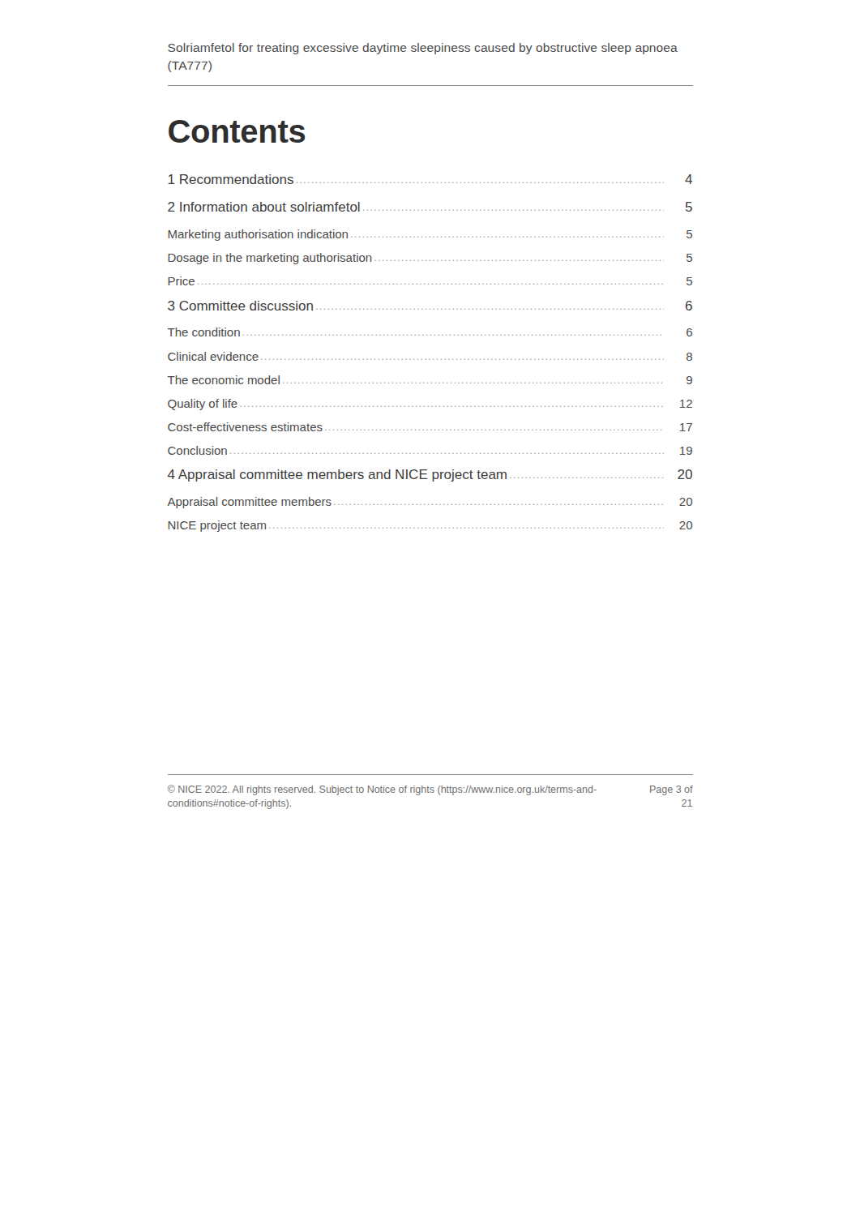Solriamfetol for treating excessive daytime sleepiness caused by obstructive sleep apnoea (TA777)
Contents
1 Recommendations .................................................................................................................................................. 4
2 Information about solriamfetol .................................................................................................................. 5
Marketing authorisation indication ............................................................................................................. 5
Dosage in the marketing authorisation ....................................................................................................... 5
Price ......................................................................................................................................................................... 5
3 Committee discussion ............................................................................................................................. 6
The condition ....................................................................................................................................................... 6
Clinical evidence ................................................................................................................................................. 8
The economic model ......................................................................................................................................... 9
Quality of life ....................................................................................................................................................... 12
Cost-effectiveness estimates ................................................................................................................. 17
Conclusion .............................................................................................................................................................. 19
4 Appraisal committee members and NICE project team ......................................................................... 20
Appraisal committee members ..................................................................................................................... 20
NICE project team .............................................................................................................................................. 20
© NICE 2022. All rights reserved. Subject to Notice of rights (https://www.nice.org.uk/terms-and-conditions#notice-of-rights).
Page 3 of
21